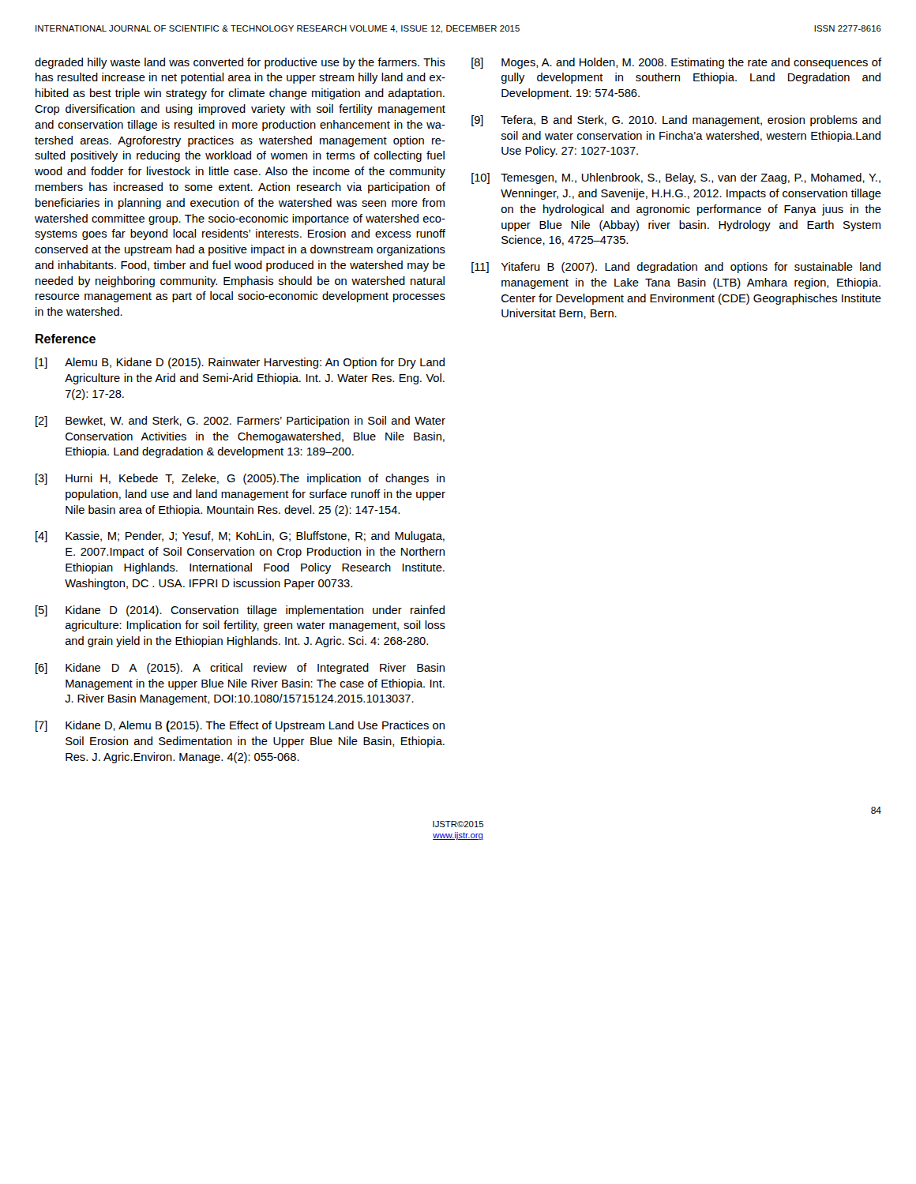INTERNATIONAL JOURNAL OF SCIENTIFIC & TECHNOLOGY RESEARCH VOLUME 4, ISSUE 12, DECEMBER 2015 ISSN 2277-8616
degraded hilly waste land was converted for productive use by the farmers. This has resulted increase in net potential area in the upper stream hilly land and exhibited as best triple win strategy for climate change mitigation and adaptation. Crop diversification and using improved variety with soil fertility management and conservation tillage is resulted in more production enhancement in the watershed areas. Agroforestry practices as watershed management option resulted positively in reducing the workload of women in terms of collecting fuel wood and fodder for livestock in little case. Also the income of the community members has increased to some extent. Action research via participation of beneficiaries in planning and execution of the watershed was seen more from watershed committee group. The socio-economic importance of watershed ecosystems goes far beyond local residents’ interests. Erosion and excess runoff conserved at the upstream had a positive impact in a downstream organizations and inhabitants. Food, timber and fuel wood produced in the watershed may be needed by neighboring community. Emphasis should be on watershed natural resource management as part of local socio-economic development processes in the watershed.
Reference
Alemu B, Kidane D (2015). Rainwater Harvesting: An Option for Dry Land Agriculture in the Arid and Semi-Arid Ethiopia. Int. J. Water Res. Eng. Vol. 7(2): 17-28.
Bewket, W. and Sterk, G. 2002. Farmers’ Participation in Soil and Water Conservation Activities in the Chemogawatershed, Blue Nile Basin, Ethiopia. Land degradation & development 13: 189–200.
Hurni H, Kebede T, Zeleke, G (2005).The implication of changes in population, land use and land management for surface runoff in the upper Nile basin area of Ethiopia. Mountain Res. devel. 25 (2): 147-154.
Kassie, M; Pender, J; Yesuf, M; KohLin, G; Bluffstone, R; and Mulugata, E. 2007.Impact of Soil Conservation on Crop Production in the Northern Ethiopian Highlands. International Food Policy Research Institute. Washington, DC . USA. IFPRI D iscussion Paper 00733.
Kidane D (2014). Conservation tillage implementation under rainfed agriculture: Implication for soil fertility, green water management, soil loss and grain yield in the Ethiopian Highlands. Int. J. Agric. Sci. 4: 268-280.
Kidane D A (2015). A critical review of Integrated River Basin Management in the upper Blue Nile River Basin: The case of Ethiopia. Int. J. River Basin Management, DOI:10.1080/15715124.2015.1013037.
Kidane D, Alemu B (2015). The Effect of Upstream Land Use Practices on Soil Erosion and Sedimentation in the Upper Blue Nile Basin, Ethiopia. Res. J. Agric.Environ. Manage. 4(2): 055-068.
Moges, A. and Holden, M. 2008. Estimating the rate and consequences of gully development in southern Ethiopia. Land Degradation and Development. 19: 574-586.
Tefera, B and Sterk, G. 2010. Land management, erosion problems and soil and water conservation in Fincha’a watershed, western Ethiopia.Land Use Policy. 27: 1027-1037.
Temesgen, M., Uhlenbrook, S., Belay, S., van der Zaag, P., Mohamed, Y., Wenninger, J., and Savenije, H.H.G., 2012. Impacts of conservation tillage on the hydrological and agronomic performance of Fanya juus in the upper Blue Nile (Abbay) river basin. Hydrology and Earth System Science, 16, 4725–4735.
Yitaferu B (2007). Land degradation and options for sustainable land management in the Lake Tana Basin (LTB) Amhara region, Ethiopia. Center for Development and Environment (CDE) Geographisches Institute Universitat Bern, Bern.
84
IJSTR©2015
www.ijstr.org